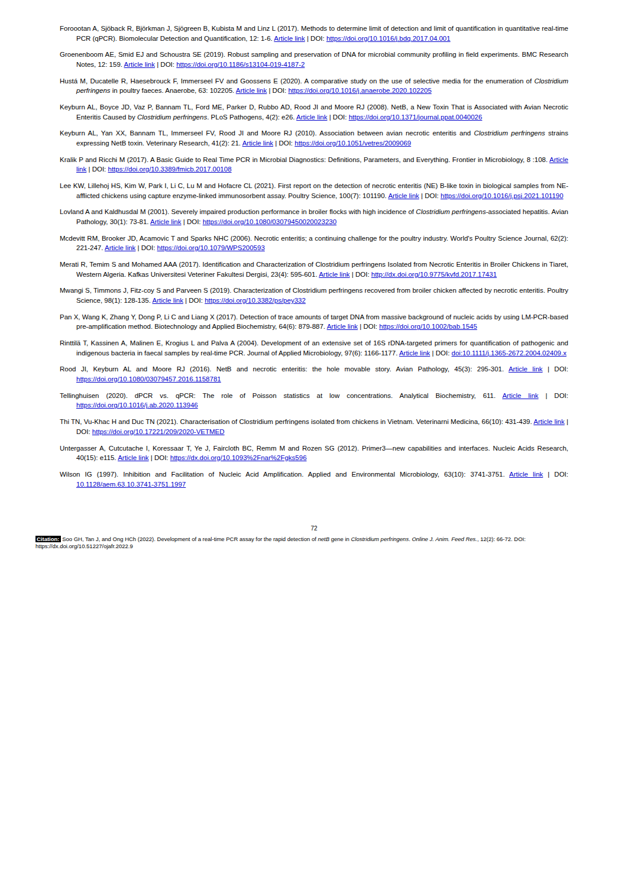Foroootan A, Sjöback R, Björkman J, Sjögreen B, Kubista M and Linz L (2017). Methods to determine limit of detection and limit of quantification in quantitative real-time PCR (qPCR). Biomolecular Detection and Quantification, 12: 1-6. Article link | DOI: https://doi.org/10.1016/j.bdq.2017.04.001
Groenenboom AE, Smid EJ and Schoustra SE (2019). Robust sampling and preservation of DNA for microbial community profiling in field experiments. BMC Research Notes, 12: 159. Article link | DOI: https://doi.org/10.1186/s13104-019-4187-2
Hustá M, Ducatelle R, Haesebrouck F, Immerseel FV and Goossens E (2020). A comparative study on the use of selective media for the enumeration of Clostridium perfringens in poultry faeces. Anaerobe, 63: 102205. Article link | DOI: https://doi.org/10.1016/j.anaerobe.2020.102205
Keyburn AL, Boyce JD, Vaz P, Bannam TL, Ford ME, Parker D, Rubbo AD, Rood JI and Moore RJ (2008). NetB, a New Toxin That is Associated with Avian Necrotic Enteritis Caused by Clostridium perfringens. PLoS Pathogens, 4(2): e26. Article link | DOI: https://doi.org/10.1371/journal.ppat.0040026
Keyburn AL, Yan XX, Bannam TL, Immerseel FV, Rood JI and Moore RJ (2010). Association between avian necrotic enteritis and Clostridium perfringens strains expressing NetB toxin. Veterinary Research, 41(2): 21. Article link | DOI: https://doi.org/10.1051/vetres/2009069
Kralik P and Ricchi M (2017). A Basic Guide to Real Time PCR in Microbial Diagnostics: Definitions, Parameters, and Everything. Frontier in Microbiology, 8 :108. Article link | DOI: https://doi.org/10.3389/fmicb.2017.00108
Lee KW, Lillehoj HS, Kim W, Park I, Li C, Lu M and Hofacre CL (2021). First report on the detection of necrotic enteritis (NE) B-like toxin in biological samples from NE-afflicted chickens using capture enzyme-linked immunosorbent assay. Poultry Science, 100(7): 101190. Article link | DOI: https://doi.org/10.1016/j.psj.2021.101190
Lovland A and Kaldhusdal M (2001). Severely impaired production performance in broiler flocks with high incidence of Clostridium perfringens-associated hepatitis. Avian Pathology, 30(1): 73-81. Article link | DOI: https://doi.org/10.1080/03079450020023230
Mcdevitt RM, Brooker JD, Acamovic T and Sparks NHC (2006). Necrotic enteritis; a continuing challenge for the poultry industry. World's Poultry Science Journal, 62(2): 221-247. Article link | DOI: https://doi.org/10.1079/WPS200593
Merati R, Temim S and Mohamed AAA (2017). Identification and Characterization of Clostridium perfringens Isolated from Necrotic Enteritis in Broiler Chickens in Tiaret, Western Algeria. Kafkas Universitesi Veteriner Fakultesi Dergisi, 23(4): 595-601. Article link | DOI: http://dx.doi.org/10.9775/kvfd.2017.17431
Mwangi S, Timmons J, Fitz-coy S and Parveen S (2019). Characterization of Clostridium perfringens recovered from broiler chicken affected by necrotic enteritis. Poultry Science, 98(1): 128-135. Article link | DOI: https://doi.org/10.3382/ps/pey332
Pan X, Wang K, Zhang Y, Dong P, Li C and Liang X (2017). Detection of trace amounts of target DNA from massive background of nucleic acids by using LM-PCR-based pre-amplification method. Biotechnology and Applied Biochemistry, 64(6): 879-887. Article link | DOI: https://doi.org/10.1002/bab.1545
Rinttilä T, Kassinen A, Malinen E, Krogius L and Palva A (2004). Development of an extensive set of 16S rDNA-targeted primers for quantification of pathogenic and indigenous bacteria in faecal samples by real-time PCR. Journal of Applied Microbiology, 97(6): 1166-1177. Article link | DOI: doi:10.1111/j.1365-2672.2004.02409.x
Rood JI, Keyburn AL and Moore RJ (2016). NetB and necrotic enteritis: the hole movable story. Avian Pathology, 45(3): 295-301. Article link | DOI: https://doi.org/10.1080/03079457.2016.1158781
Tellinghuisen (2020). dPCR vs. qPCR: The role of Poisson statistics at low concentrations. Analytical Biochemistry, 611. Article link | DOI: https://doi.org/10.1016/j.ab.2020.113946
Thi TN, Vu-Khac H and Duc TN (2021). Characterisation of Clostridium perfringens isolated from chickens in Vietnam. Veterinarni Medicina, 66(10): 431-439. Article link | DOI: https://doi.org/10.17221/209/2020-VETMED
Untergasser A, Cutcutache I, Koressaar T, Ye J, Faircloth BC, Remm M and Rozen SG (2012). Primer3—new capabilities and interfaces. Nucleic Acids Research, 40(15): e115. Article link | DOI: https://dx.doi.org/10.1093%2Fnar%2Fgks596
Wilson IG (1997). Inhibition and Facilitation of Nucleic Acid Amplification. Applied and Environmental Microbiology, 63(10): 3741-3751. Article link | DOI: 10.1128/aem.63.10.3741-3751.1997
72
Citation: Soo GH, Tan J, and Ong HCh (2022). Development of a real-time PCR assay for the rapid detection of netB gene in Clostridium perfringens. Online J. Anim. Feed Res., 12(2): 66-72. DOI: https://dx.doi.org/10.51227/ojafr.2022.9